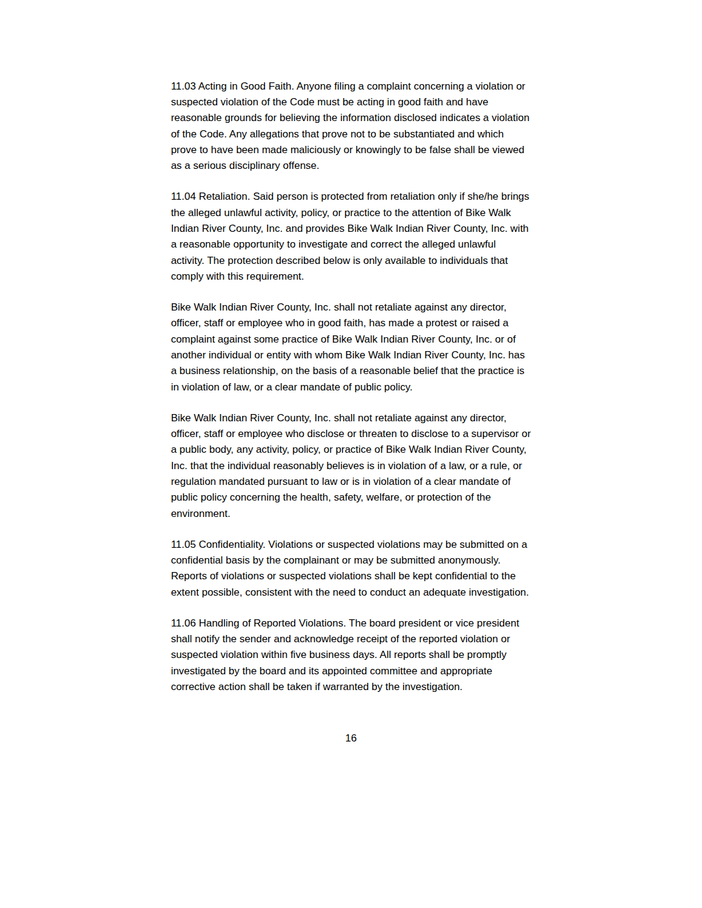11.03 Acting in Good Faith. Anyone filing a complaint concerning a violation or suspected violation of the Code must be acting in good faith and have reasonable grounds for believing the information disclosed indicates a violation of the Code. Any allegations that prove not to be substantiated and which prove to have been made maliciously or knowingly to be false shall be viewed as a serious disciplinary offense.
11.04 Retaliation. Said person is protected from retaliation only if she/he brings the alleged unlawful activity, policy, or practice to the attention of Bike Walk Indian River County, Inc. and provides Bike Walk Indian River County, Inc. with a reasonable opportunity to investigate and correct the alleged unlawful activity. The protection described below is only available to individuals that comply with this requirement.
Bike Walk Indian River County, Inc. shall not retaliate against any director, officer, staff or employee who in good faith, has made a protest or raised a complaint against some practice of Bike Walk Indian River County, Inc. or of another individual or entity with whom Bike Walk Indian River County, Inc. has a business relationship, on the basis of a reasonable belief that the practice is in violation of law, or a clear mandate of public policy.
Bike Walk Indian River County, Inc. shall not retaliate against any director, officer, staff or employee who disclose or threaten to disclose to a supervisor or a public body, any activity, policy, or practice of Bike Walk Indian River County, Inc. that the individual reasonably believes is in violation of a law, or a rule, or regulation mandated pursuant to law or is in violation of a clear mandate of public policy concerning the health, safety, welfare, or protection of the environment.
11.05 Confidentiality. Violations or suspected violations may be submitted on a confidential basis by the complainant or may be submitted anonymously. Reports of violations or suspected violations shall be kept confidential to the extent possible, consistent with the need to conduct an adequate investigation.
11.06 Handling of Reported Violations. The board president or vice president shall notify the sender and acknowledge receipt of the reported violation or suspected violation within five business days. All reports shall be promptly investigated by the board and its appointed committee and appropriate corrective action shall be taken if warranted by the investigation.
16